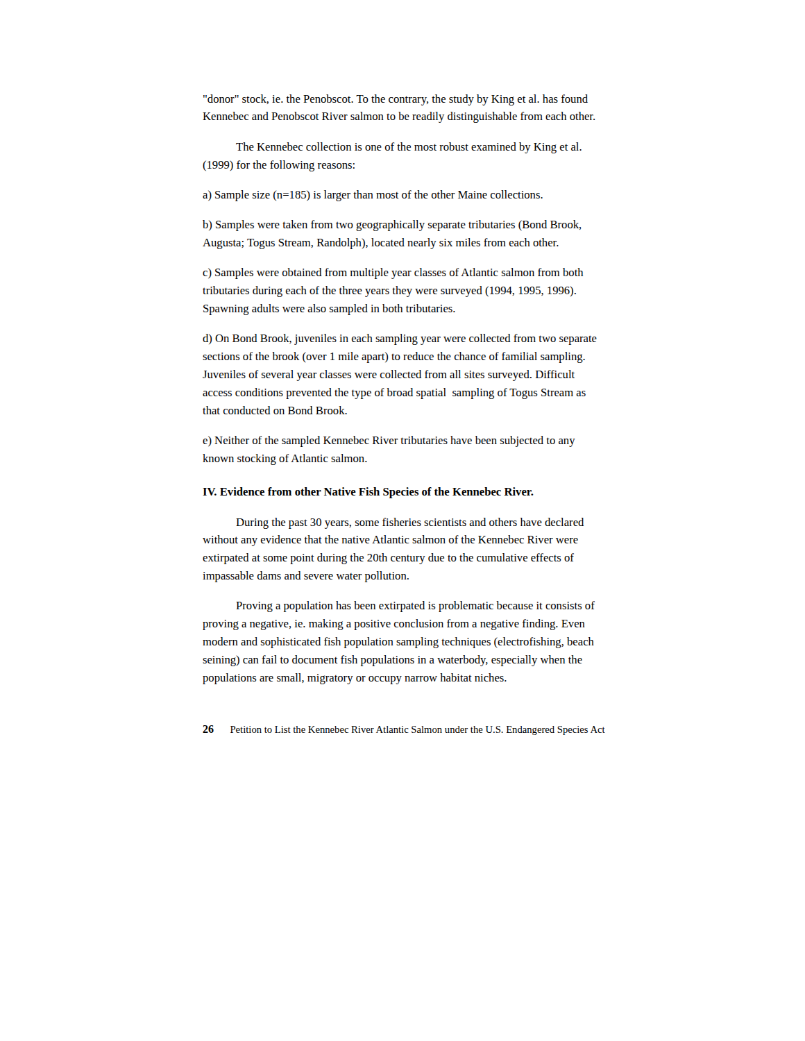"donor" stock, ie. the Penobscot. To the contrary, the study by King et al. has found Kennebec and Penobscot River salmon to be readily distinguishable from each other.
The Kennebec collection is one of the most robust examined by King et al. (1999) for the following reasons:
a) Sample size (n=185) is larger than most of the other Maine collections.
b) Samples were taken from two geographically separate tributaries (Bond Brook, Augusta; Togus Stream, Randolph), located nearly six miles from each other.
c) Samples were obtained from multiple year classes of Atlantic salmon from both tributaries during each of the three years they were surveyed (1994, 1995, 1996). Spawning adults were also sampled in both tributaries.
d) On Bond Brook, juveniles in each sampling year were collected from two separate sections of the brook (over 1 mile apart) to reduce the chance of familial sampling. Juveniles of several year classes were collected from all sites surveyed. Difficult access conditions prevented the type of broad spatial sampling of Togus Stream as that conducted on Bond Brook.
e) Neither of the sampled Kennebec River tributaries have been subjected to any known stocking of Atlantic salmon.
IV. Evidence from other Native Fish Species of the Kennebec River.
During the past 30 years, some fisheries scientists and others have declared without any evidence that the native Atlantic salmon of the Kennebec River were extirpated at some point during the 20th century due to the cumulative effects of impassable dams and severe water pollution.
Proving a population has been extirpated is problematic because it consists of proving a negative, ie. making a positive conclusion from a negative finding. Even modern and sophisticated fish population sampling techniques (electrofishing, beach seining) can fail to document fish populations in a waterbody, especially when the populations are small, migratory or occupy narrow habitat niches.
26 Petition to List the Kennebec River Atlantic Salmon under the U.S. Endangered Species Act